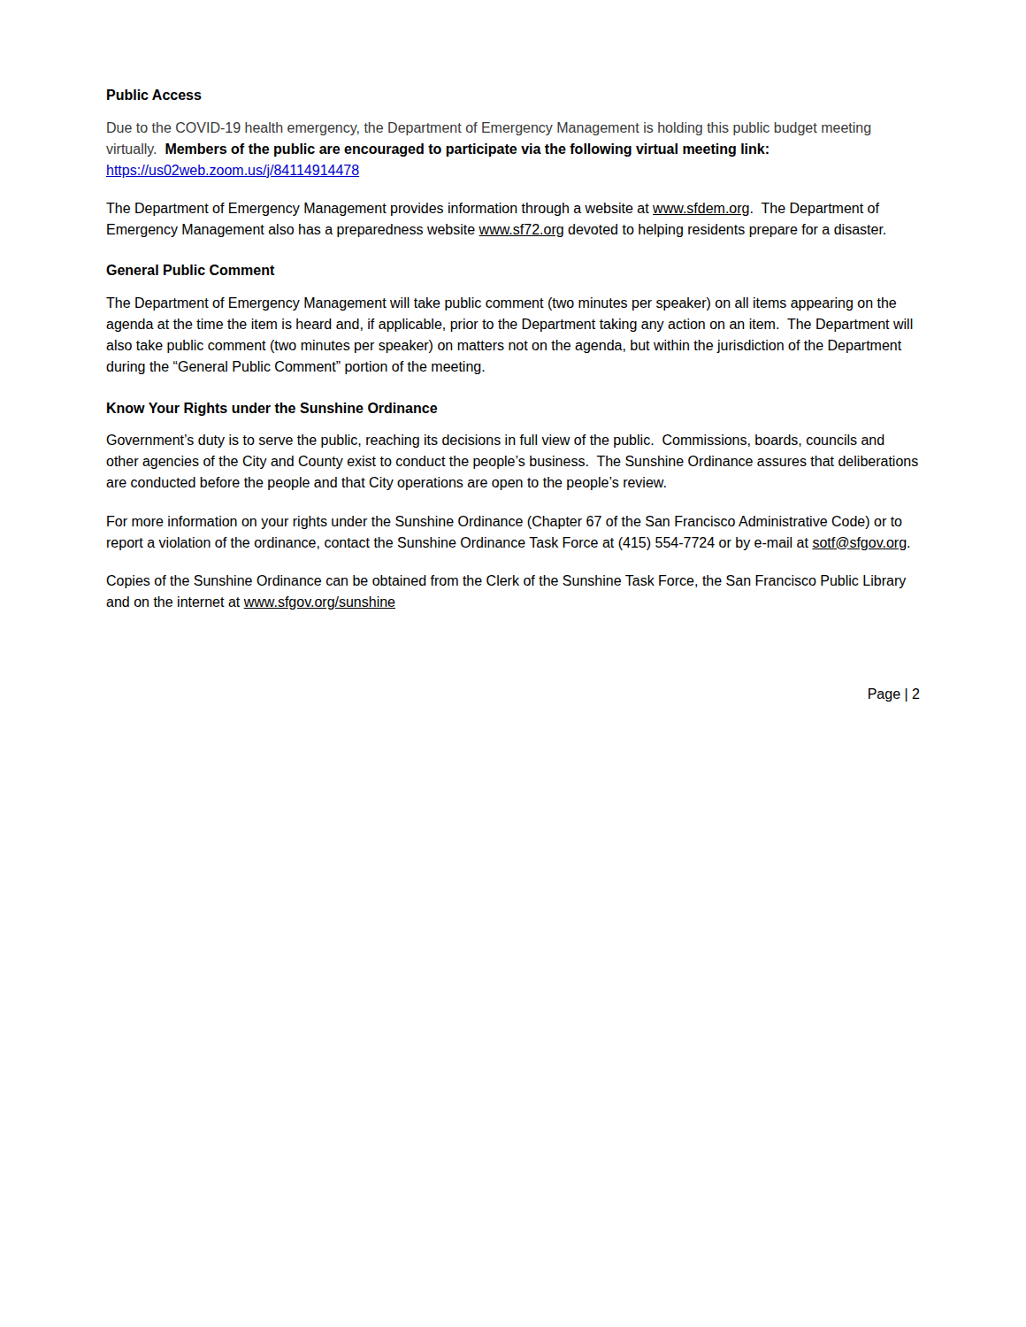Public Access
Due to the COVID-19 health emergency, the Department of Emergency Management is holding this public budget meeting virtually. Members of the public are encouraged to participate via the following virtual meeting link:
https://us02web.zoom.us/j/84114914478
The Department of Emergency Management provides information through a website at www.sfdem.org. The Department of Emergency Management also has a preparedness website www.sf72.org devoted to helping residents prepare for a disaster.
General Public Comment
The Department of Emergency Management will take public comment (two minutes per speaker) on all items appearing on the agenda at the time the item is heard and, if applicable, prior to the Department taking any action on an item. The Department will also take public comment (two minutes per speaker) on matters not on the agenda, but within the jurisdiction of the Department during the “General Public Comment” portion of the meeting.
Know Your Rights under the Sunshine Ordinance
Government’s duty is to serve the public, reaching its decisions in full view of the public. Commissions, boards, councils and other agencies of the City and County exist to conduct the people’s business. The Sunshine Ordinance assures that deliberations are conducted before the people and that City operations are open to the people’s review.
For more information on your rights under the Sunshine Ordinance (Chapter 67 of the San Francisco Administrative Code) or to report a violation of the ordinance, contact the Sunshine Ordinance Task Force at (415) 554-7724 or by e-mail at sotf@sfgov.org.
Copies of the Sunshine Ordinance can be obtained from the Clerk of the Sunshine Task Force, the San Francisco Public Library and on the internet at www.sfgov.org/sunshine
Page | 2